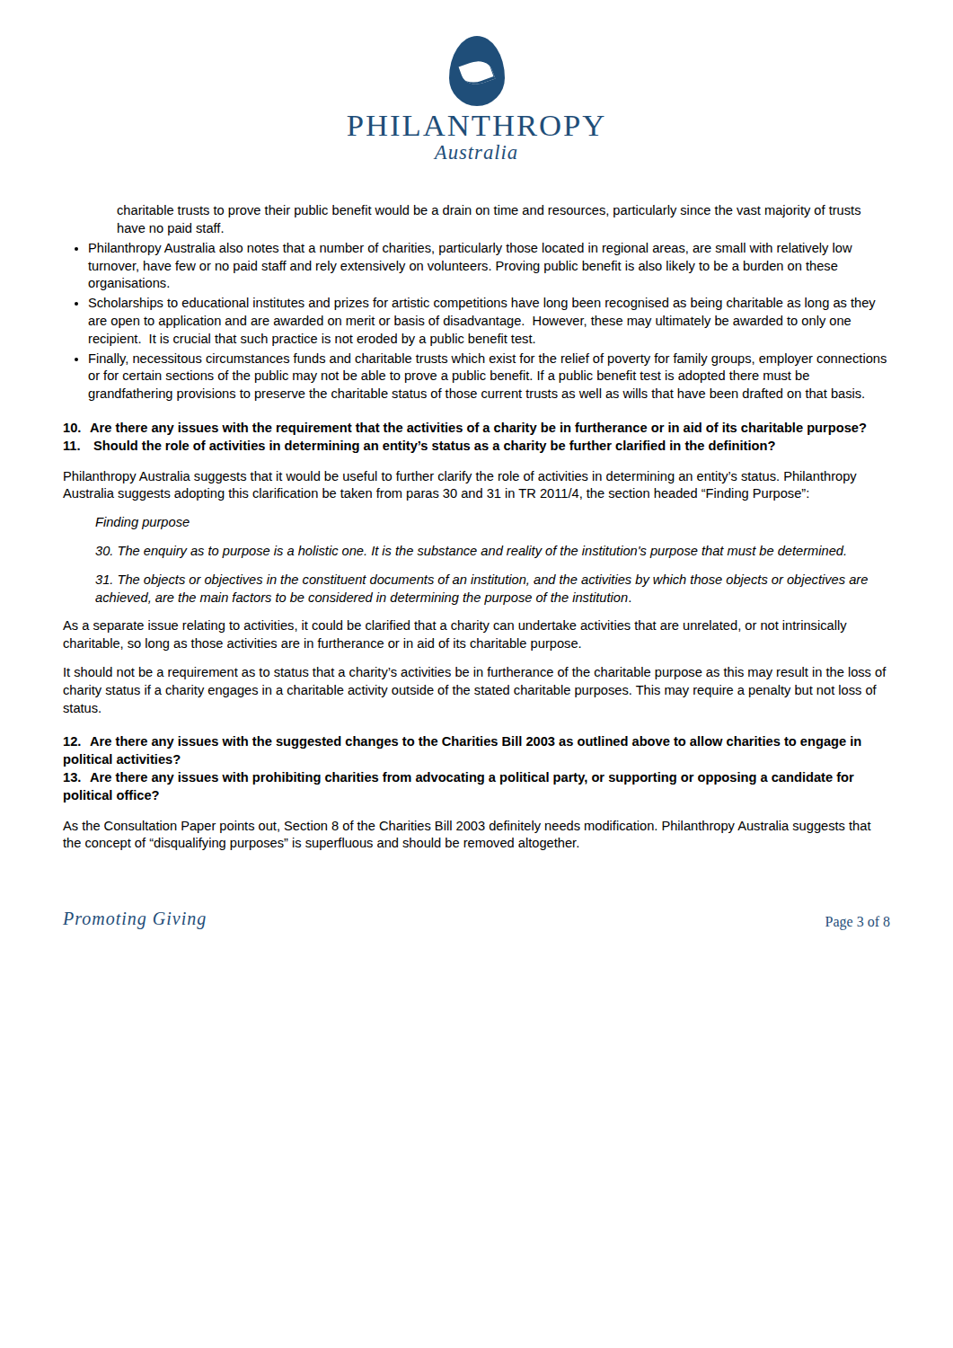PHILANTHROPY
Australia
charitable trusts to prove their public benefit would be a drain on time and resources, particularly since the vast majority of trusts have no paid staff.
Philanthropy Australia also notes that a number of charities, particularly those located in regional areas, are small with relatively low turnover, have few or no paid staff and rely extensively on volunteers. Proving public benefit is also likely to be a burden on these organisations.
Scholarships to educational institutes and prizes for artistic competitions have long been recognised as being charitable as long as they are open to application and are awarded on merit or basis of disadvantage. However, these may ultimately be awarded to only one recipient. It is crucial that such practice is not eroded by a public benefit test.
Finally, necessitous circumstances funds and charitable trusts which exist for the relief of poverty for family groups, employer connections or for certain sections of the public may not be able to prove a public benefit. If a public benefit test is adopted there must be grandfathering provisions to preserve the charitable status of those current trusts as well as wills that have been drafted on that basis.
10. Are there any issues with the requirement that the activities of a charity be in furtherance or in aid of its charitable purpose?
11. Should the role of activities in determining an entity’s status as a charity be further clarified in the definition?
Philanthropy Australia suggests that it would be useful to further clarify the role of activities in determining an entity’s status. Philanthropy Australia suggests adopting this clarification be taken from paras 30 and 31 in TR 2011/4, the section headed “Finding Purpose”:
Finding purpose
30. The enquiry as to purpose is a holistic one. It is the substance and reality of the institution's purpose that must be determined.
31. The objects or objectives in the constituent documents of an institution, and the activities by which those objects or objectives are achieved, are the main factors to be considered in determining the purpose of the institution.
As a separate issue relating to activities, it could be clarified that a charity can undertake activities that are unrelated, or not intrinsically charitable, so long as those activities are in furtherance or in aid of its charitable purpose.
It should not be a requirement as to status that a charity’s activities be in furtherance of the charitable purpose as this may result in the loss of charity status if a charity engages in a charitable activity outside of the stated charitable purposes. This may require a penalty but not loss of status.
12. Are there any issues with the suggested changes to the Charities Bill 2003 as outlined above to allow charities to engage in political activities?
13. Are there any issues with prohibiting charities from advocating a political party, or supporting or opposing a candidate for political office?
As the Consultation Paper points out, Section 8 of the Charities Bill 2003 definitely needs modification. Philanthropy Australia suggests that the concept of “disqualifying purposes” is superfluous and should be removed altogether.
Promoting Giving
Page 3 of 8